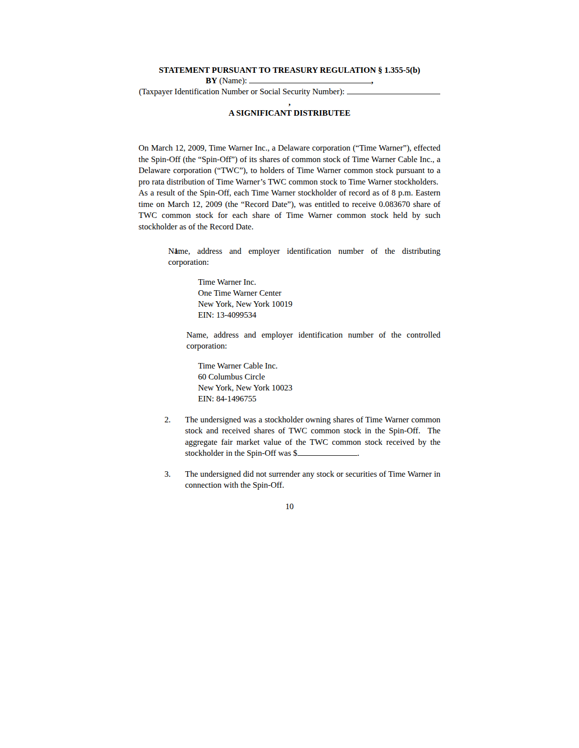STATEMENT PURSUANT TO TREASURY REGULATION § 1.355-5(b)
BY (Name): ,
(Taxpayer Identification Number or Social Security Number): ,
A SIGNIFICANT DISTRIBUTEE
On March 12, 2009, Time Warner Inc., a Delaware corporation (“Time Warner”), effected the Spin-Off (the “Spin-Off”) of its shares of common stock of Time Warner Cable Inc., a Delaware corporation (“TWC”), to holders of Time Warner common stock pursuant to a pro rata distribution of Time Warner’s TWC common stock to Time Warner stockholders. As a result of the Spin-Off, each Time Warner stockholder of record as of 8 p.m. Eastern time on March 12, 2009 (the “Record Date”), was entitled to receive 0.083670 share of TWC common stock for each share of Time Warner common stock held by such stockholder as of the Record Date.
1. Name, address and employer identification number of the distributing corporation:
Time Warner Inc.
One Time Warner Center
New York, New York 10019
EIN: 13-4099534
Name, address and employer identification number of the controlled corporation:
Time Warner Cable Inc.
60 Columbus Circle
New York, New York 10023
EIN: 84-1496755
2. The undersigned was a stockholder owning shares of Time Warner common stock and received shares of TWC common stock in the Spin-Off. The aggregate fair market value of the TWC common stock received by the stockholder in the Spin-Off was $ .
3. The undersigned did not surrender any stock or securities of Time Warner in connection with the Spin-Off.
10